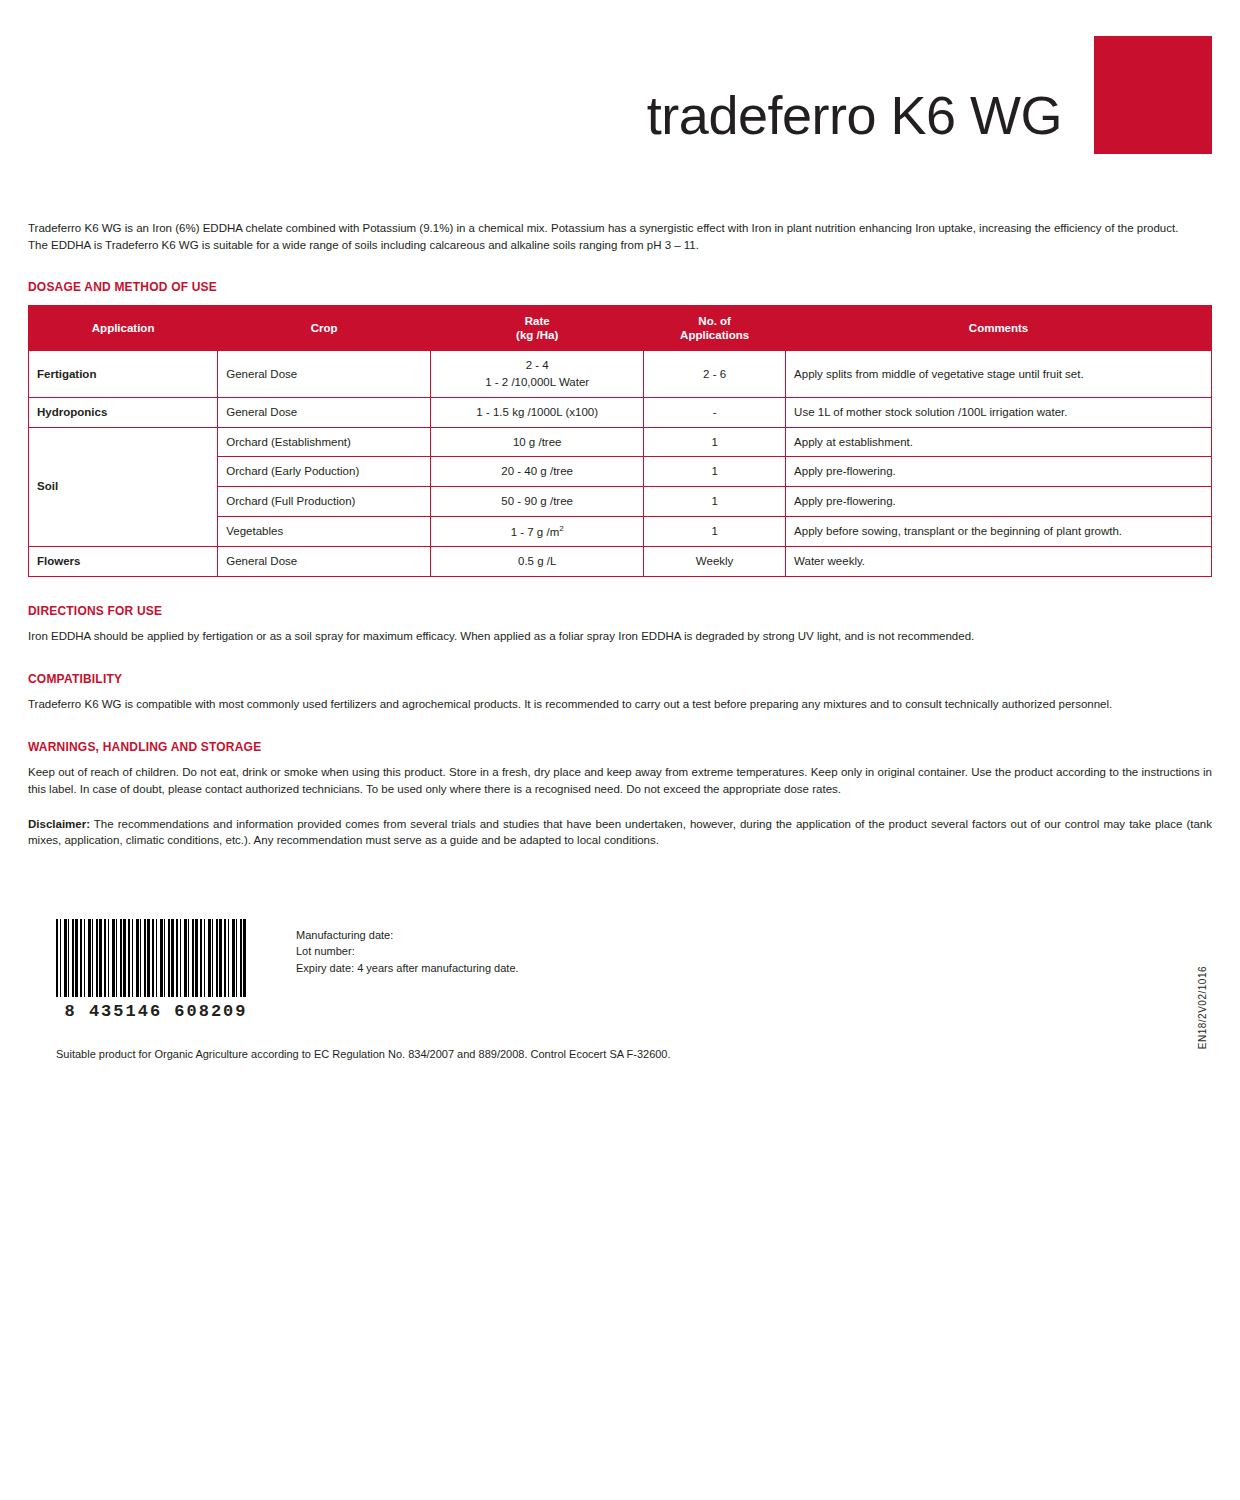tradeferro K6 WG
Tradeferro K6 WG is an Iron (6%) EDDHA chelate combined with Potassium (9.1%) in a chemical mix. Potassium has a synergistic effect with Iron in plant nutrition enhancing Iron uptake, increasing the efficiency of the product.
The EDDHA is Tradeferro K6 WG is suitable for a wide range of soils including calcareous and alkaline soils ranging from pH 3 – 11.
Dosage and method of use
| Application | Crop | Rate (kg /Ha) | No. of Applications | Comments |
| --- | --- | --- | --- | --- |
| Fertigation | General Dose | 2 - 4 1 - 2 /10,000L Water | 2 - 6 | Apply splits from middle of vegetative stage until fruit set. |
| Hydroponics | General Dose | 1 - 1.5 kg /1000L (x100) | - | Use 1L of mother stock solution /100L irrigation water. |
| Soil | Orchard (Establishment) | 10 g /tree | 1 | Apply at establishment. |
| Orchard (Early Poduction) | 20 - 40 g /tree | 1 | Apply pre-flowering. |
| Orchard (Full Production) | 50 - 90 g /tree | 1 | Apply pre-flowering. |
| Vegetables | 1 - 7 g /m 2 | 1 | Apply before sowing, transplant or the beginning of plant growth. |
| Flowers | General Dose | 0.5 g /L | Weekly | Water weekly. |
Directions for use
Iron EDDHA should be applied by fertigation or as a soil spray for maximum efficacy. When applied as a foliar spray Iron EDDHA is degraded by strong UV light, and is not recommended.
Compatibility
Tradeferro K6 WG is compatible with most commonly used fertilizers and agrochemical products. It is recommended to carry out a test before preparing any mixtures and to consult technically authorized personnel.
Warnings, handling and storage
Keep out of reach of children. Do not eat, drink or smoke when using this product. Store in a fresh, dry place and keep away from extreme temperatures. Keep only in original container. Use the product according to the instructions in this label. In case of doubt, please contact authorized technicians. To be used only where there is a recognised need. Do not exceed the appropriate dose rates.
Disclaimer: The recommendations and information provided comes from several trials and studies that have been undertaken, however, during the application of the product several factors out of our control may take place (tank mixes, application, climatic conditions, etc.). Any recommendation must serve as a guide and be adapted to local conditions.
8 435146 608209
Manufacturing date:
Lot number:
Expiry date: 4 years after manufacturing date.
Suitable product for Organic Agriculture according to EC Regulation No. 834/2007 and 889/2008. Control Ecocert SA F-32600.
EN18/2V02/1016